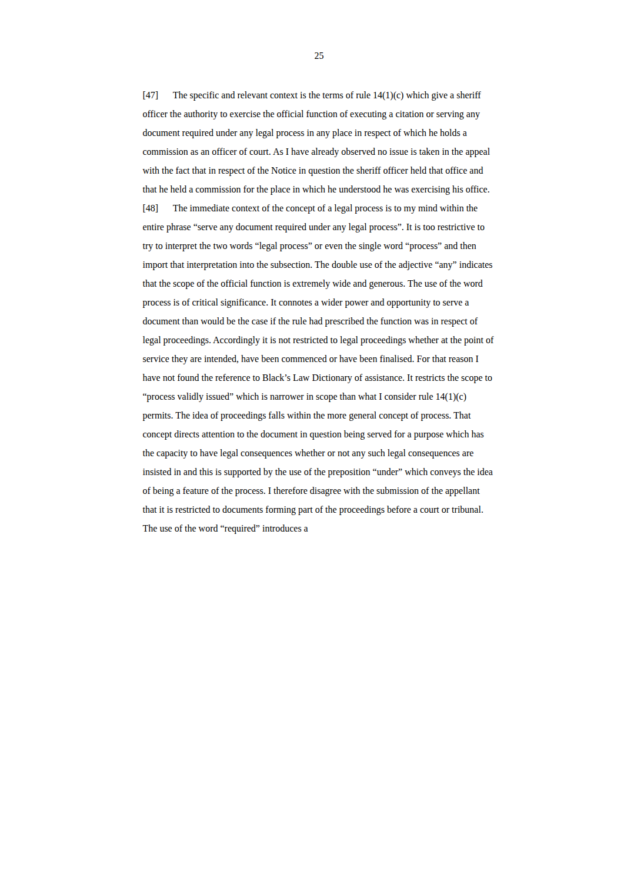25
[47] The specific and relevant context is the terms of rule 14(1)(c) which give a sheriff officer the authority to exercise the official function of executing a citation or serving any document required under any legal process in any place in respect of which he holds a commission as an officer of court. As I have already observed no issue is taken in the appeal with the fact that in respect of the Notice in question the sheriff officer held that office and that he held a commission for the place in which he understood he was exercising his office.
[48] The immediate context of the concept of a legal process is to my mind within the entire phrase “serve any document required under any legal process”. It is too restrictive to try to interpret the two words “legal process” or even the single word “process” and then import that interpretation into the subsection. The double use of the adjective “any” indicates that the scope of the official function is extremely wide and generous. The use of the word process is of critical significance. It connotes a wider power and opportunity to serve a document than would be the case if the rule had prescribed the function was in respect of legal proceedings. Accordingly it is not restricted to legal proceedings whether at the point of service they are intended, have been commenced or have been finalised. For that reason I have not found the reference to Black’s Law Dictionary of assistance. It restricts the scope to “process validly issued” which is narrower in scope than what I consider rule 14(1)(c) permits. The idea of proceedings falls within the more general concept of process. That concept directs attention to the document in question being served for a purpose which has the capacity to have legal consequences whether or not any such legal consequences are insisted in and this is supported by the use of the preposition “under” which conveys the idea of being a feature of the process. I therefore disagree with the submission of the appellant that it is restricted to documents forming part of the proceedings before a court or tribunal. The use of the word “required” introduces a